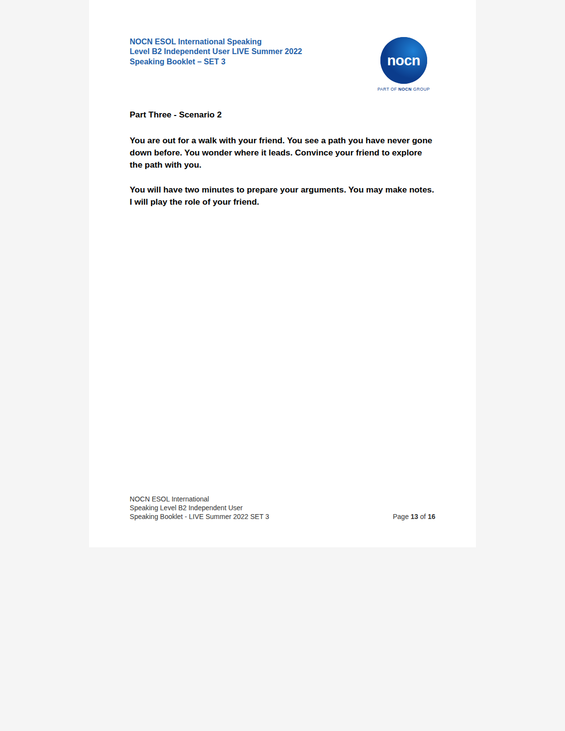NOCN ESOL International Speaking Level B2 Independent User LIVE Summer 2022 Speaking Booklet – SET 3
nocn
Part of nocn Group
Part Three - Scenario 2
You are out for a walk with your friend. You see a path you have never gone down before. You wonder where it leads. Convince your friend to explore the path with you.
You will have two minutes to prepare your arguments. You may make notes. I will play the role of your friend.
NOCN ESOL International Speaking Level B2 Independent User Speaking Booklet - LIVE Summer 2022 SET 3
Page 13 of 16